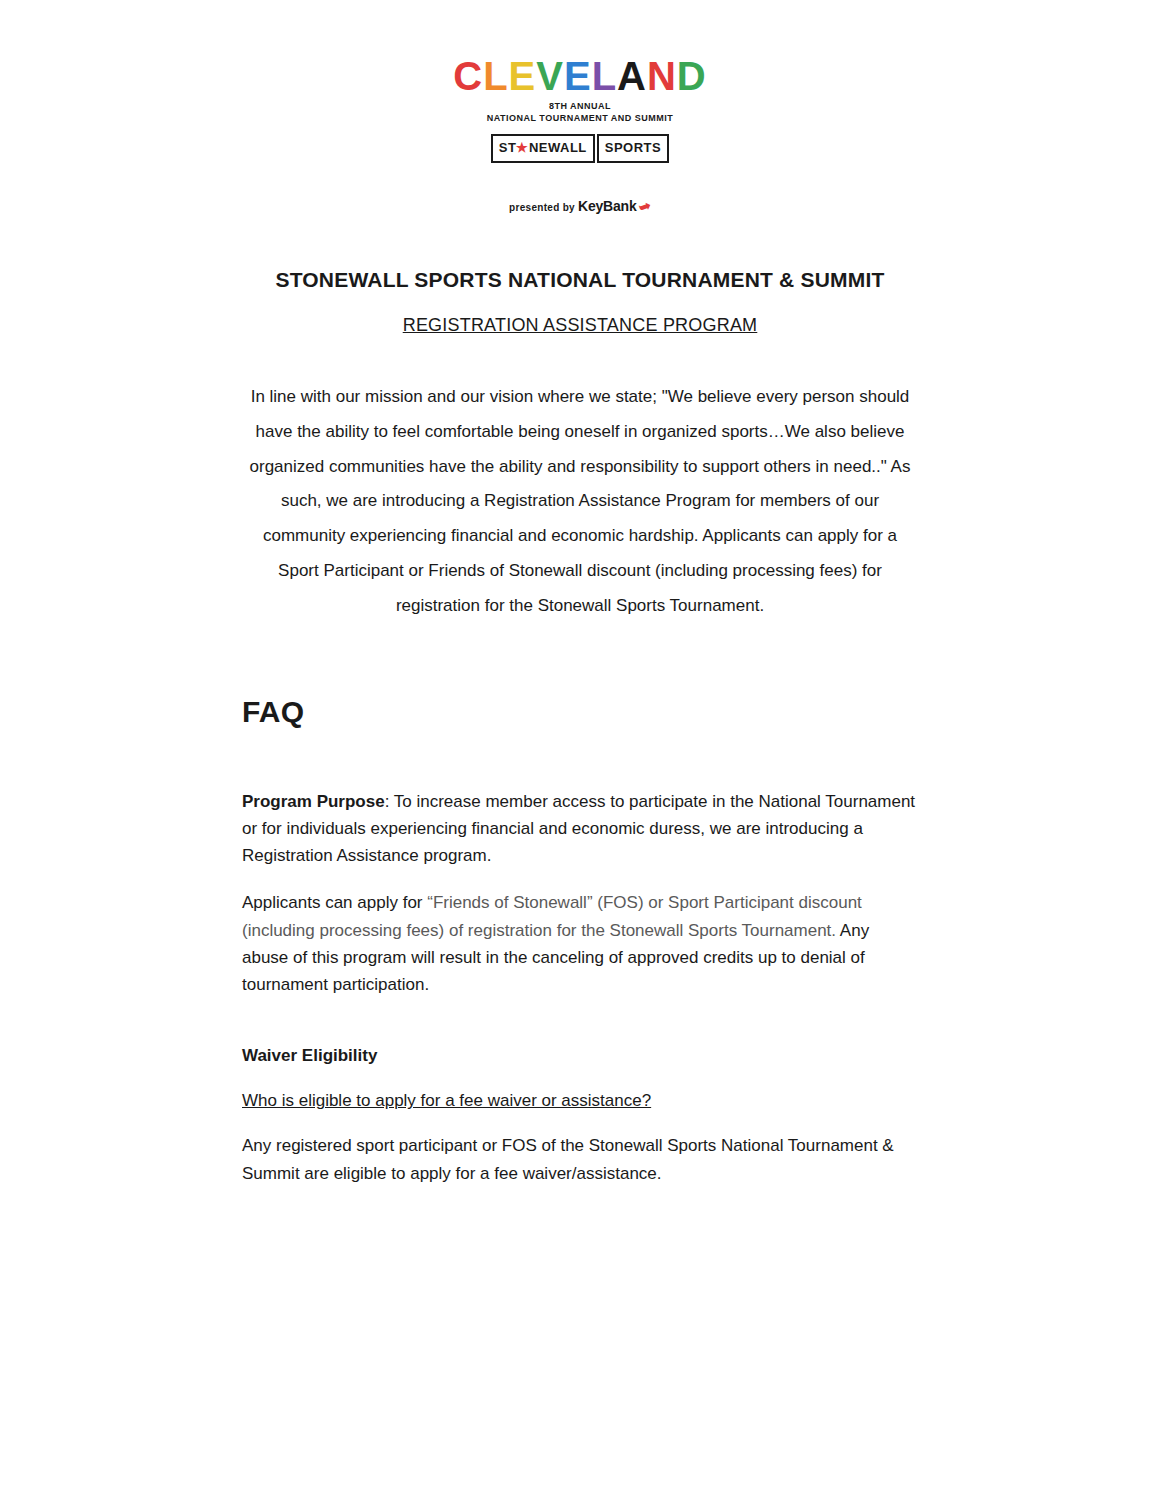CLEVELAND
8TH ANNUAL
NATIONAL TOURNAMENT AND SUMMIT
ST★NEWALL SPORTS
presented by KeyBank➥
Stonewall Sports National Tournament & Summit
Registration Assistance Program
In line with our mission and our vision where we state; "We believe every person should have the ability to feel comfortable being oneself in organized sports…We also believe organized communities have the ability and responsibility to support others in need.." As such, we are introducing a Registration Assistance Program for members of our community experiencing financial and economic hardship. Applicants can apply for a Sport Participant or Friends of Stonewall discount (including processing fees) for registration for the Stonewall Sports Tournament.
FAQ
Program Purpose: To increase member access to participate in the National Tournament or for individuals experiencing financial and economic duress, we are introducing a Registration Assistance program.
Applicants can apply for “Friends of Stonewall” (FOS) or Sport Participant discount (including processing fees) of registration for the Stonewall Sports Tournament. Any abuse of this program will result in the canceling of approved credits up to denial of tournament participation.
Waiver Eligibility
Who is eligible to apply for a fee waiver or assistance?
Any registered sport participant or FOS of the Stonewall Sports National Tournament & Summit are eligible to apply for a fee waiver/assistance.